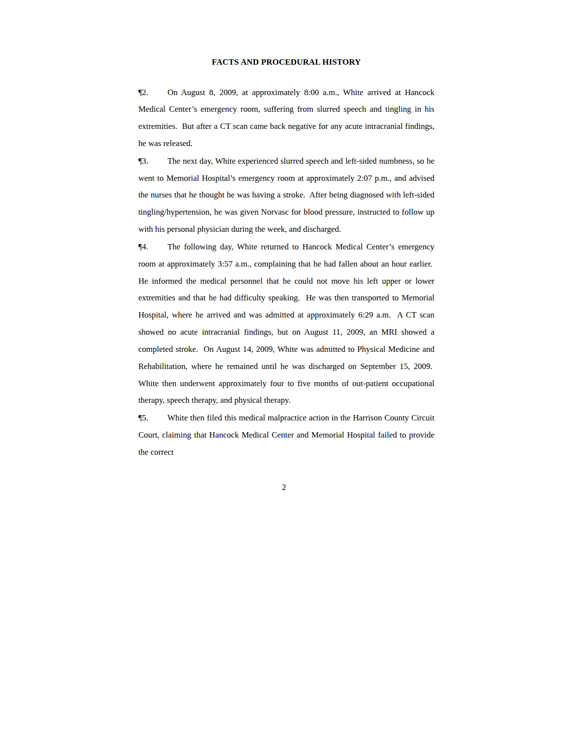FACTS AND PROCEDURAL HISTORY
¶2. On August 8, 2009, at approximately 8:00 a.m., White arrived at Hancock Medical Center’s emergency room, suffering from slurred speech and tingling in his extremities. But after a CT scan came back negative for any acute intracranial findings, he was released.
¶3. The next day, White experienced slurred speech and left-sided numbness, so he went to Memorial Hospital’s emergency room at approximately 2:07 p.m., and advised the nurses that he thought he was having a stroke. After being diagnosed with left-sided tingling/hypertension, he was given Norvasc for blood pressure, instructed to follow up with his personal physician during the week, and discharged.
¶4. The following day, White returned to Hancock Medical Center’s emergency room at approximately 3:57 a.m., complaining that he had fallen about an hour earlier. He informed the medical personnel that he could not move his left upper or lower extremities and that he had difficulty speaking. He was then transported to Memorial Hospital, where he arrived and was admitted at approximately 6:29 a.m. A CT scan showed no acute intracranial findings, but on August 11, 2009, an MRI showed a completed stroke. On August 14, 2009, White was admitted to Physical Medicine and Rehabilitation, where he remained until he was discharged on September 15, 2009. White then underwent approximately four to five months of out-patient occupational therapy, speech therapy, and physical therapy.
¶5. White then filed this medical malpractice action in the Harrison County Circuit Court, claiming that Hancock Medical Center and Memorial Hospital failed to provide the correct
2